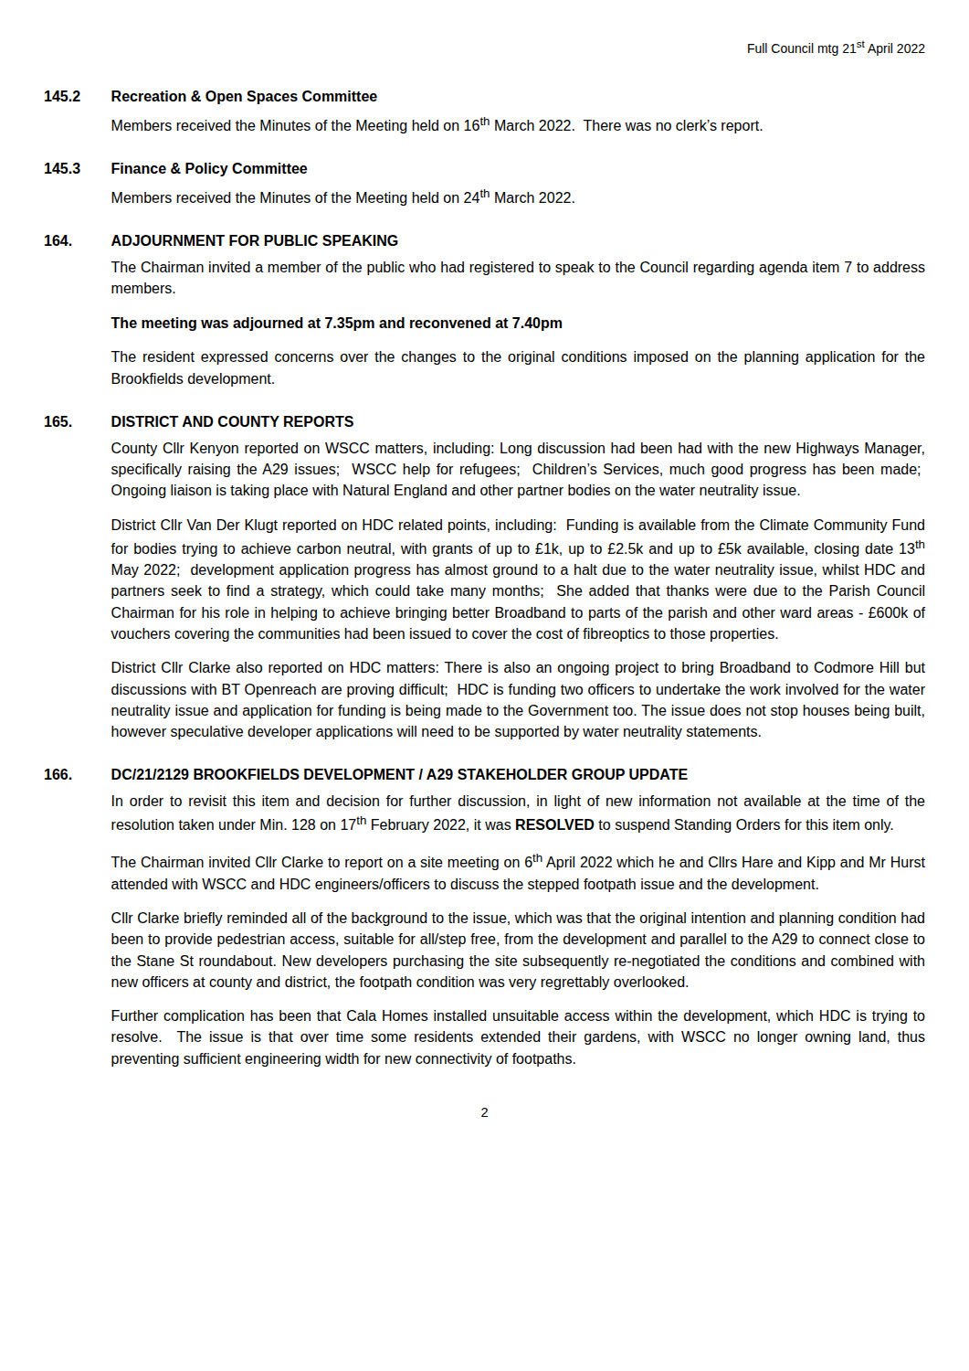Full Council mtg 21st April 2022
145.2
Recreation & Open Spaces Committee
Members received the Minutes of the Meeting held on 16th March 2022. There was no clerk’s report.
145.3
Finance & Policy Committee
Members received the Minutes of the Meeting held on 24th March 2022.
164.
ADJOURNMENT FOR PUBLIC SPEAKING
The Chairman invited a member of the public who had registered to speak to the Council regarding agenda item 7 to address members.
The meeting was adjourned at 7.35pm and reconvened at 7.40pm
The resident expressed concerns over the changes to the original conditions imposed on the planning application for the Brookfields development.
165.
DISTRICT AND COUNTY REPORTS
County Cllr Kenyon reported on WSCC matters, including: Long discussion had been had with the new Highways Manager, specifically raising the A29 issues; WSCC help for refugees; Children’s Services, much good progress has been made; Ongoing liaison is taking place with Natural England and other partner bodies on the water neutrality issue.
District Cllr Van Der Klugt reported on HDC related points, including: Funding is available from the Climate Community Fund for bodies trying to achieve carbon neutral, with grants of up to £1k, up to £2.5k and up to £5k available, closing date 13th May 2022; development application progress has almost ground to a halt due to the water neutrality issue, whilst HDC and partners seek to find a strategy, which could take many months; She added that thanks were due to the Parish Council Chairman for his role in helping to achieve bringing better Broadband to parts of the parish and other ward areas - £600k of vouchers covering the communities had been issued to cover the cost of fibreoptics to those properties.
District Cllr Clarke also reported on HDC matters: There is also an ongoing project to bring Broadband to Codmore Hill but discussions with BT Openreach are proving difficult; HDC is funding two officers to undertake the work involved for the water neutrality issue and application for funding is being made to the Government too. The issue does not stop houses being built, however speculative developer applications will need to be supported by water neutrality statements.
166.
DC/21/2129 BROOKFIELDS DEVELOPMENT / A29 STAKEHOLDER GROUP UPDATE
In order to revisit this item and decision for further discussion, in light of new information not available at the time of the resolution taken under Min. 128 on 17th February 2022, it was RESOLVED to suspend Standing Orders for this item only.
The Chairman invited Cllr Clarke to report on a site meeting on 6th April 2022 which he and Cllrs Hare and Kipp and Mr Hurst attended with WSCC and HDC engineers/officers to discuss the stepped footpath issue and the development.
Cllr Clarke briefly reminded all of the background to the issue, which was that the original intention and planning condition had been to provide pedestrian access, suitable for all/step free, from the development and parallel to the A29 to connect close to the Stane St roundabout. New developers purchasing the site subsequently re-negotiated the conditions and combined with new officers at county and district, the footpath condition was very regrettably overlooked.
Further complication has been that Cala Homes installed unsuitable access within the development, which HDC is trying to resolve. The issue is that over time some residents extended their gardens, with WSCC no longer owning land, thus preventing sufficient engineering width for new connectivity of footpaths.
2